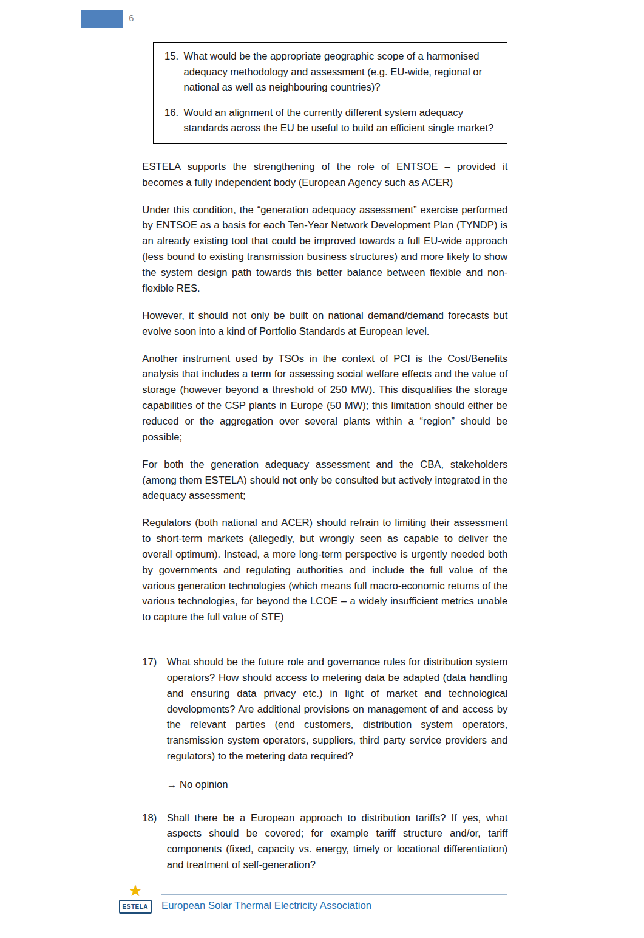6
What would be the appropriate geographic scope of a harmonised adequacy methodology and assessment (e.g. EU-wide, regional or national as well as neighbouring countries)?
Would an alignment of the currently different system adequacy standards across the EU be useful to build an efficient single market?
ESTELA supports the strengthening of the role of ENTSOE – provided it becomes a fully independent body (European Agency such as ACER)
Under this condition, the “generation adequacy assessment” exercise performed by ENTSOE as a basis for each Ten-Year Network Development Plan (TYNDP) is an already existing tool that could be improved towards a full EU-wide approach (less bound to existing transmission business structures) and more likely to show the system design path towards this better balance between flexible and non-flexible RES.
However, it should not only be built on national demand/demand forecasts but evolve soon into a kind of Portfolio Standards at European level.
Another instrument used by TSOs in the context of PCI is the Cost/Benefits analysis that includes a term for assessing social welfare effects and the value of storage (however beyond a threshold of 250 MW). This disqualifies the storage capabilities of the CSP plants in Europe (50 MW); this limitation should either be reduced or the aggregation over several plants within a “region” should be possible;
For both the generation adequacy assessment and the CBA, stakeholders (among them ESTELA) should not only be consulted but actively integrated in the adequacy assessment;
Regulators (both national and ACER) should refrain to limiting their assessment to short-term markets (allegedly, but wrongly seen as capable to deliver the overall optimum). Instead, a more long-term perspective is urgently needed both by governments and regulating authorities and include the full value of the various generation technologies (which means full macro-economic returns of the various technologies, far beyond the LCOE – a widely insufficient metrics unable to capture the full value of STE)
17) What should be the future role and governance rules for distribution system operators? How should access to metering data be adapted (data handling and ensuring data privacy etc.) in light of market and technological developments? Are additional provisions on management of and access by the relevant parties (end customers, distribution system operators, transmission system operators, suppliers, third party service providers and regulators) to the metering data required?
→ No opinion
18) Shall there be a European approach to distribution tariffs? If yes, what aspects should be covered; for example tariff structure and/or, tariff components (fixed, capacity vs. energy, timely or locational differentiation) and treatment of self-generation?
★ ESTELA
European Solar Thermal Electricity Association